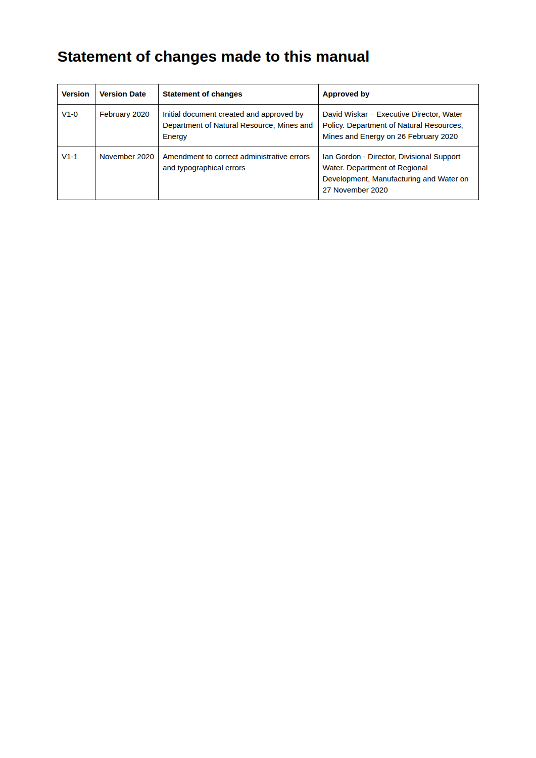Statement of changes made to this manual
| Version | Version Date | Statement of changes | Approved by |
| --- | --- | --- | --- |
| V1-0 | February 2020 | Initial document created and approved by Department of Natural Resource, Mines and Energy | David Wiskar – Executive Director, Water Policy. Department of Natural Resources, Mines and Energy on 26 February 2020 |
| V1-1 | November 2020 | Amendment to correct administrative errors and typographical errors | Ian Gordon - Director, Divisional Support Water. Department of Regional Development, Manufacturing and Water on 27 November 2020 |